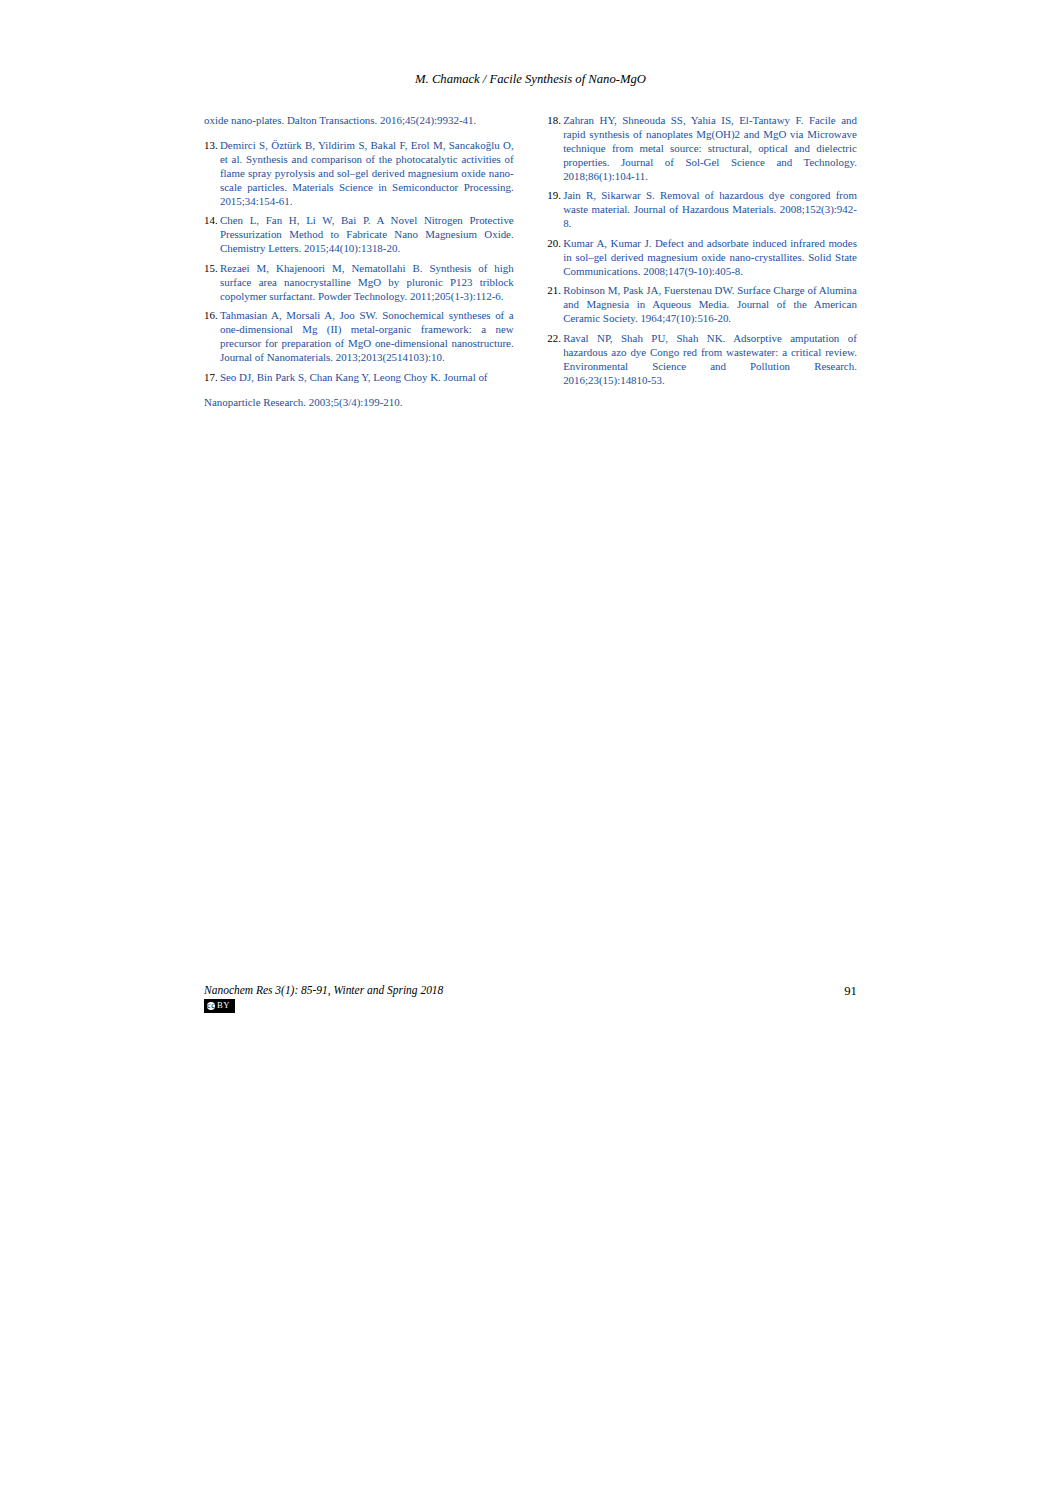M. Chamack / Facile Synthesis of Nano-MgO
oxide nano-plates. Dalton Transactions. 2016;45(24):9932-41.
13. Demirci S, Öztürk B, Yildirim S, Bakal F, Erol M, Sancakoğlu O, et al. Synthesis and comparison of the photocatalytic activities of flame spray pyrolysis and sol–gel derived magnesium oxide nano-scale particles. Materials Science in Semiconductor Processing. 2015;34:154-61.
14. Chen L, Fan H, Li W, Bai P. A Novel Nitrogen Protective Pressurization Method to Fabricate Nano Magnesium Oxide. Chemistry Letters. 2015;44(10):1318-20.
15. Rezaei M, Khajenoori M, Nematollahi B. Synthesis of high surface area nanocrystalline MgO by pluronic P123 triblock copolymer surfactant. Powder Technology. 2011;205(1-3):112-6.
16. Tahmasian A, Morsali A, Joo SW. Sonochemical syntheses of a one-dimensional Mg (II) metal-organic framework: a new precursor for preparation of MgO one-dimensional nanostructure. Journal of Nanomaterials. 2013;2013(2514103):10.
17. Seo DJ, Bin Park S, Chan Kang Y, Leong Choy K. Journal of
Nanoparticle Research. 2003;5(3/4):199-210.
18. Zahran HY, Shneouda SS, Yahia IS, El-Tantawy F. Facile and rapid synthesis of nanoplates Mg(OH)2 and MgO via Microwave technique from metal source: structural, optical and dielectric properties. Journal of Sol-Gel Science and Technology. 2018;86(1):104-11.
19. Jain R, Sikarwar S. Removal of hazardous dye congored from waste material. Journal of Hazardous Materials. 2008;152(3):942-8.
20. Kumar A, Kumar J. Defect and adsorbate induced infrared modes in sol–gel derived magnesium oxide nano-crystallites. Solid State Communications. 2008;147(9-10):405-8.
21. Robinson M, Pask JA, Fuerstenau DW. Surface Charge of Alumina and Magnesia in Aqueous Media. Journal of the American Ceramic Society. 1964;47(10):516-20.
22. Raval NP, Shah PU, Shah NK. Adsorptive amputation of hazardous azo dye Congo red from wastewater: a critical review. Environmental Science and Pollution Research. 2016;23(15):14810-53.
91 Nanochem Res 3(1): 85-91, Winter and Spring 2018
cc BY